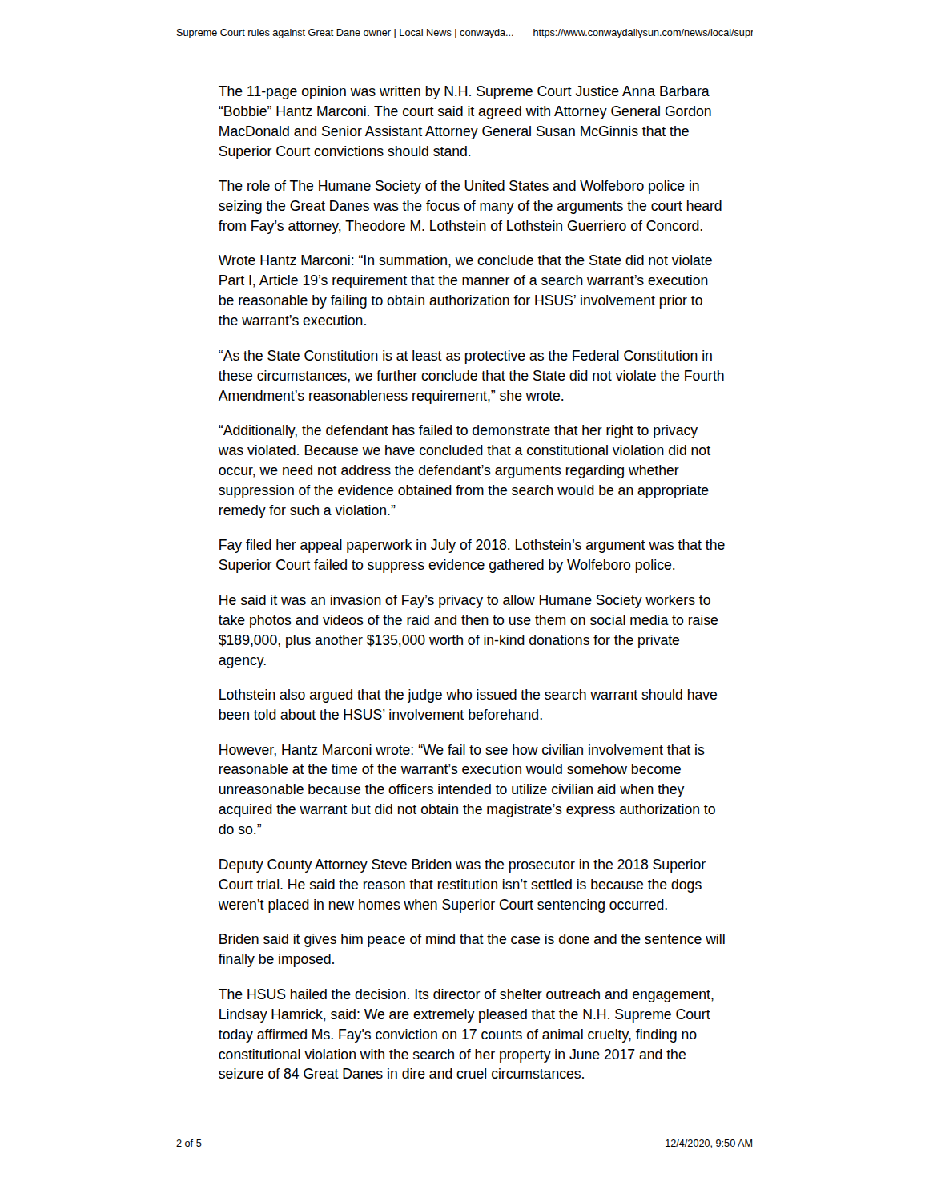Supreme Court rules against Great Dane owner | Local News | conwayda... https://www.conwaydailysun.com/news/local/supreme-court-rules-agains...
The 11-page opinion was written by N.H. Supreme Court Justice Anna Barbara “Bobbie” Hantz Marconi. The court said it agreed with Attorney General Gordon MacDonald and Senior Assistant Attorney General Susan McGinnis that the Superior Court convictions should stand.
The role of The Humane Society of the United States and Wolfeboro police in seizing the Great Danes was the focus of many of the arguments the court heard from Fay’s attorney, Theodore M. Lothstein of Lothstein Guerriero of Concord.
Wrote Hantz Marconi: “In summation, we conclude that the State did not violate Part I, Article 19’s requirement that the manner of a search warrant’s execution be reasonable by failing to obtain authorization for HSUS’ involvement prior to the warrant’s execution.
“As the State Constitution is at least as protective as the Federal Constitution in these circumstances, we further conclude that the State did not violate the Fourth Amendment’s reasonableness requirement,” she wrote.
“Additionally, the defendant has failed to demonstrate that her right to privacy was violated. Because we have concluded that a constitutional violation did not occur, we need not address the defendant’s arguments regarding whether suppression of the evidence obtained from the search would be an appropriate remedy for such a violation.”
Fay filed her appeal paperwork in July of 2018. Lothstein’s argument was that the Superior Court failed to suppress evidence gathered by Wolfeboro police.
He said it was an invasion of Fay’s privacy to allow Humane Society workers to take photos and videos of the raid and then to use them on social media to raise $189,000, plus another $135,000 worth of in-kind donations for the private agency.
Lothstein also argued that the judge who issued the search warrant should have been told about the HSUS’ involvement beforehand.
However, Hantz Marconi wrote: “We fail to see how civilian involvement that is reasonable at the time of the warrant’s execution would somehow become unreasonable because the officers intended to utilize civilian aid when they acquired the warrant but did not obtain the magistrate’s express authorization to do so.”
Deputy County Attorney Steve Briden was the prosecutor in the 2018 Superior Court trial. He said the reason that restitution isn’t settled is because the dogs weren’t placed in new homes when Superior Court sentencing occurred.
Briden said it gives him peace of mind that the case is done and the sentence will finally be imposed.
The HSUS hailed the decision. Its director of shelter outreach and engagement, Lindsay Hamrick, said: We are extremely pleased that the N.H. Supreme Court today affirmed Ms. Fay's conviction on 17 counts of animal cruelty, finding no constitutional violation with the search of her property in June 2017 and the seizure of 84 Great Danes in dire and cruel circumstances.
2 of 5 12/4/2020, 9:50 AM